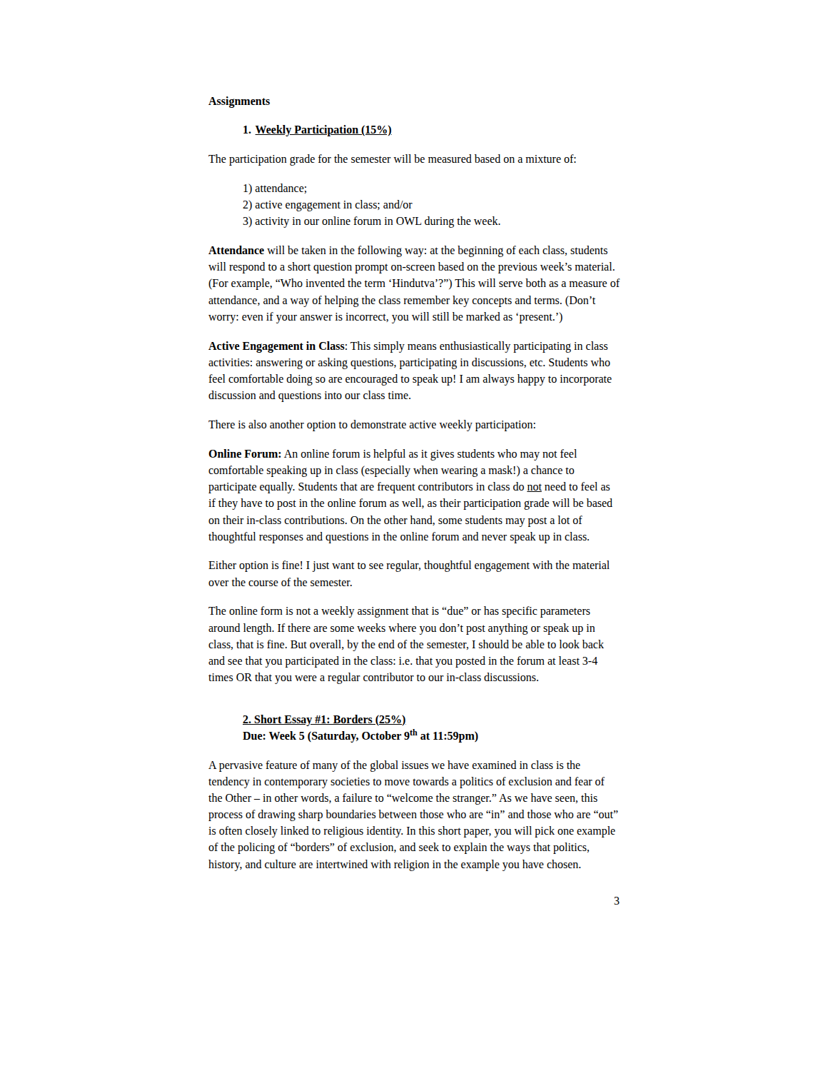Assignments
1. Weekly Participation (15%)
The participation grade for the semester will be measured based on a mixture of:
1) attendance;
2) active engagement in class; and/or
3) activity in our online forum in OWL during the week.
Attendance will be taken in the following way: at the beginning of each class, students will respond to a short question prompt on-screen based on the previous week’s material. (For example, “Who invented the term ‘Hindutva’?”) This will serve both as a measure of attendance, and a way of helping the class remember key concepts and terms. (Don’t worry: even if your answer is incorrect, you will still be marked as ‘present.’)
Active Engagement in Class: This simply means enthusiastically participating in class activities: answering or asking questions, participating in discussions, etc. Students who feel comfortable doing so are encouraged to speak up! I am always happy to incorporate discussion and questions into our class time.
There is also another option to demonstrate active weekly participation:
Online Forum: An online forum is helpful as it gives students who may not feel comfortable speaking up in class (especially when wearing a mask!) a chance to participate equally. Students that are frequent contributors in class do not need to feel as if they have to post in the online forum as well, as their participation grade will be based on their in-class contributions. On the other hand, some students may post a lot of thoughtful responses and questions in the online forum and never speak up in class.
Either option is fine! I just want to see regular, thoughtful engagement with the material over the course of the semester.
The online form is not a weekly assignment that is “due” or has specific parameters around length. If there are some weeks where you don’t post anything or speak up in class, that is fine. But overall, by the end of the semester, I should be able to look back and see that you participated in the class: i.e. that you posted in the forum at least 3-4 times OR that you were a regular contributor to our in-class discussions.
2. Short Essay #1: Borders (25%) Due: Week 5 (Saturday, October 9th at 11:59pm)
A pervasive feature of many of the global issues we have examined in class is the tendency in contemporary societies to move towards a politics of exclusion and fear of the Other – in other words, a failure to “welcome the stranger.” As we have seen, this process of drawing sharp boundaries between those who are “in” and those who are “out” is often closely linked to religious identity. In this short paper, you will pick one example of the policing of “borders” of exclusion, and seek to explain the ways that politics, history, and culture are intertwined with religion in the example you have chosen.
3